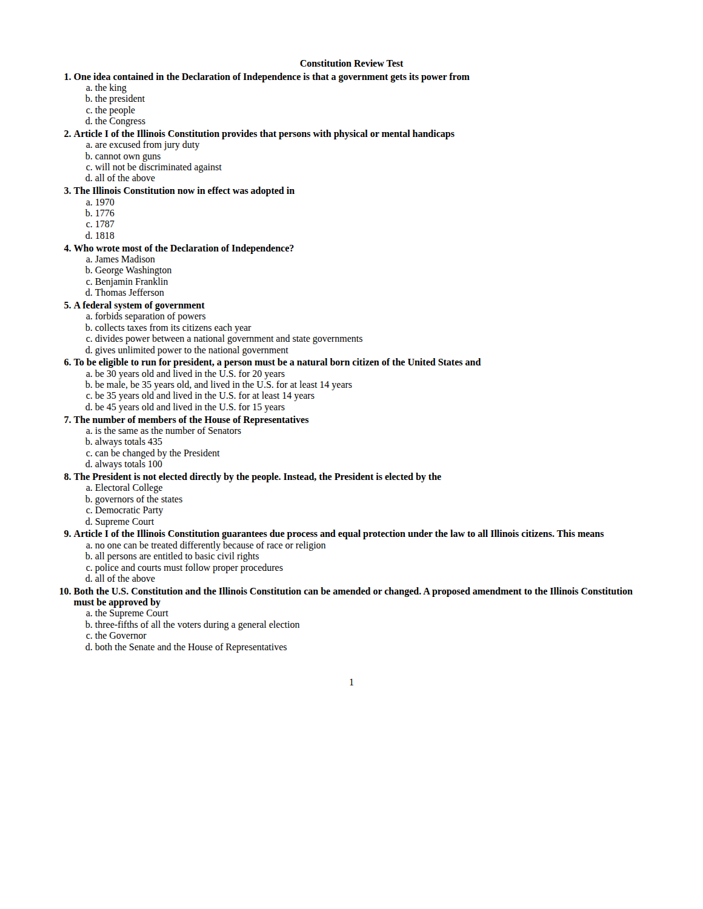Constitution Review Test
One idea contained in the Declaration of Independence is that a government gets its power from
the king
the president
the people
the Congress
Article I of the Illinois Constitution provides that persons with physical or mental handicaps
are excused from jury duty
cannot own guns
will not be discriminated against
all of the above
The Illinois Constitution now in effect was adopted in
1970
1776
1787
1818
Who wrote most of the Declaration of Independence?
James Madison
George Washington
Benjamin Franklin
Thomas Jefferson
A federal system of government
forbids separation of powers
collects taxes from its citizens each year
divides power between a national government and state governments
gives unlimited power to the national government
To be eligible to run for president, a person must be a natural born citizen of the United States and
be 30 years old and lived in the U.S. for 20 years
be male, be 35 years old, and lived in the U.S. for at least 14 years
be 35 years old and lived in the U.S. for at least 14 years
be 45 years old and lived in the U.S. for 15 years
The number of members of the House of Representatives
is the same as the number of Senators
always totals 435
can be changed by the President
always totals 100
The President is not elected directly by the people. Instead, the President is elected by the
Electoral College
governors of the states
Democratic Party
Supreme Court
Article I of the Illinois Constitution guarantees due process and equal protection under the law to all Illinois citizens. This means
no one can be treated differently because of race or religion
all persons are entitled to basic civil rights
police and courts must follow proper procedures
all of the above
Both the U.S. Constitution and the Illinois Constitution can be amended or changed. A proposed amendment to the Illinois Constitution must be approved by
the Supreme Court
three-fifths of all the voters during a general election
the Governor
both the Senate and the House of Representatives
1